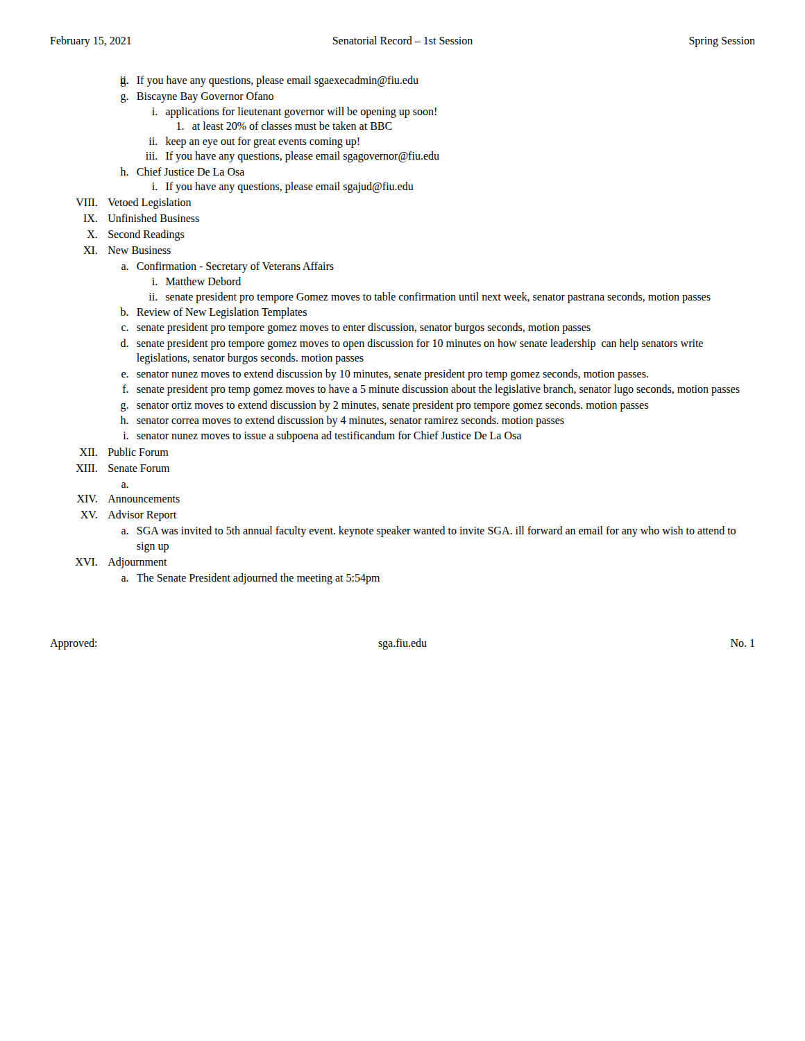February 15, 2021
Senatorial Record – 1st Session
Spring Session
If you have any questions, please email sgaexecadmin@fiu.edu
Biscayne Bay Governor Ofano
applications for lieutenant governor will be opening up soon!
at least 20% of classes must be taken at BBC
keep an eye out for great events coming up!
If you have any questions, please email sgagovernor@fiu.edu
Chief Justice De La Osa
If you have any questions, please email sgajud@fiu.edu
Vetoed Legislation
Unfinished Business
Second Readings
New Business
Confirmation - Secretary of Veterans Affairs
Matthew Debord
senate president pro tempore Gomez moves to table confirmation until next week, senator pastrana seconds, motion passes
Review of New Legislation Templates
senate president pro tempore gomez moves to enter discussion, senator burgos seconds, motion passes
senate president pro tempore gomez moves to open discussion for 10 minutes on how senate leadership can help senators write legislations, senator burgos seconds. motion passes
senator nunez moves to extend discussion by 10 minutes, senate president pro temp gomez seconds, motion passes.
senate president pro temp gomez moves to have a 5 minute discussion about the legislative branch, senator lugo seconds, motion passes
senator ortiz moves to extend discussion by 2 minutes, senate president pro tempore gomez seconds. motion passes
senator correa moves to extend discussion by 4 minutes, senator ramirez seconds. motion passes
senator nunez moves to issue a subpoena ad testificandum for Chief Justice De La Osa
Public Forum
Senate Forum
Announcements
Advisor Report
SGA was invited to 5th annual faculty event. keynote speaker wanted to invite SGA. ill forward an email for any who wish to attend to sign up
Adjournment
The Senate President adjourned the meeting at 5:54pm
Approved:
sga.fiu.edu
No. 1